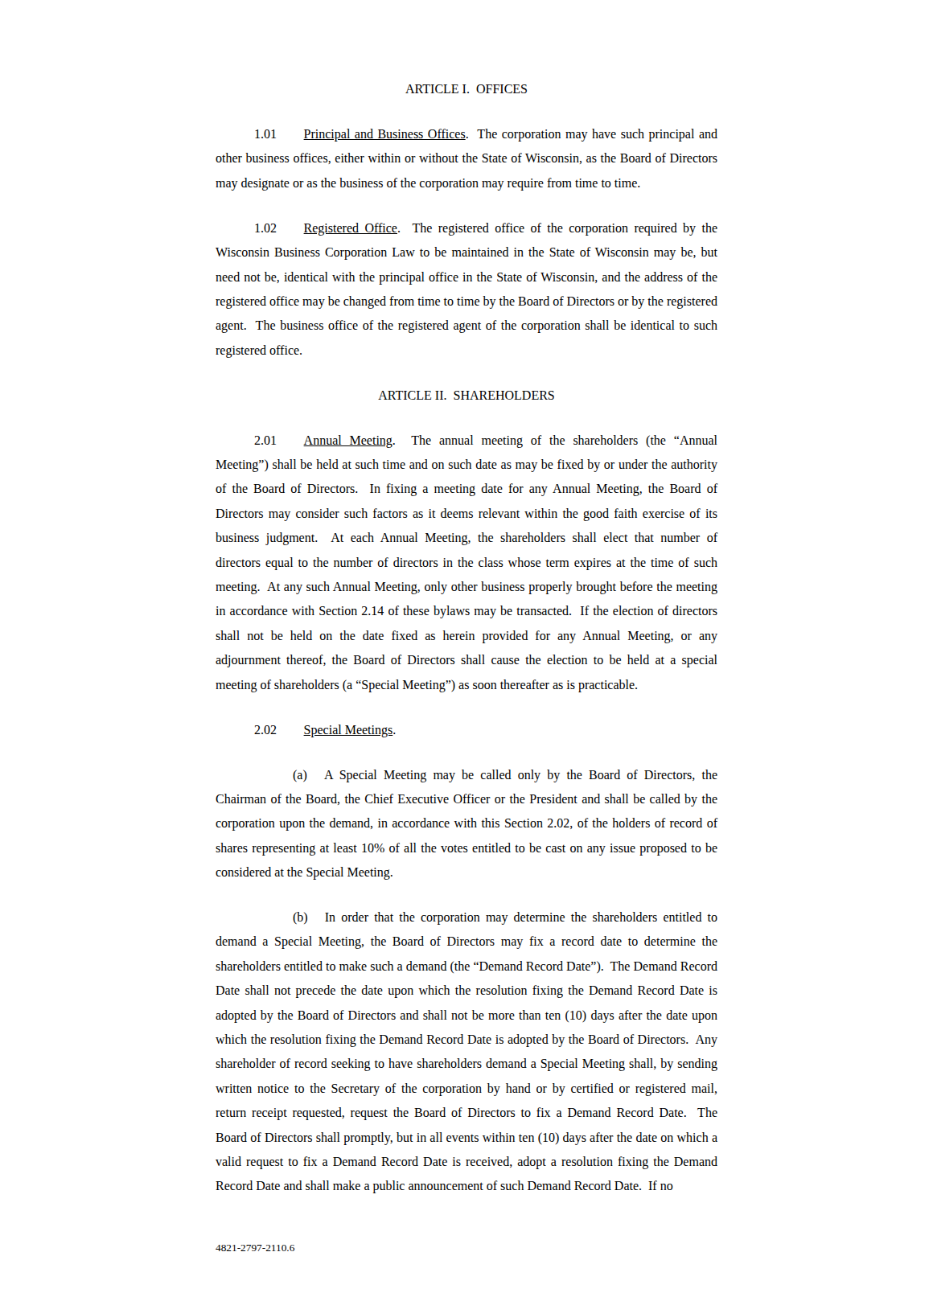ARTICLE I. OFFICES
1.01 Principal and Business Offices. The corporation may have such principal and other business offices, either within or without the State of Wisconsin, as the Board of Directors may designate or as the business of the corporation may require from time to time.
1.02 Registered Office. The registered office of the corporation required by the Wisconsin Business Corporation Law to be maintained in the State of Wisconsin may be, but need not be, identical with the principal office in the State of Wisconsin, and the address of the registered office may be changed from time to time by the Board of Directors or by the registered agent. The business office of the registered agent of the corporation shall be identical to such registered office.
ARTICLE II. SHAREHOLDERS
2.01 Annual Meeting. The annual meeting of the shareholders (the “Annual Meeting”) shall be held at such time and on such date as may be fixed by or under the authority of the Board of Directors. In fixing a meeting date for any Annual Meeting, the Board of Directors may consider such factors as it deems relevant within the good faith exercise of its business judgment. At each Annual Meeting, the shareholders shall elect that number of directors equal to the number of directors in the class whose term expires at the time of such meeting. At any such Annual Meeting, only other business properly brought before the meeting in accordance with Section 2.14 of these bylaws may be transacted. If the election of directors shall not be held on the date fixed as herein provided for any Annual Meeting, or any adjournment thereof, the Board of Directors shall cause the election to be held at a special meeting of shareholders (a “Special Meeting”) as soon thereafter as is practicable.
2.02 Special Meetings.
(a) A Special Meeting may be called only by the Board of Directors, the Chairman of the Board, the Chief Executive Officer or the President and shall be called by the corporation upon the demand, in accordance with this Section 2.02, of the holders of record of shares representing at least 10% of all the votes entitled to be cast on any issue proposed to be considered at the Special Meeting.
(b) In order that the corporation may determine the shareholders entitled to demand a Special Meeting, the Board of Directors may fix a record date to determine the shareholders entitled to make such a demand (the “Demand Record Date”). The Demand Record Date shall not precede the date upon which the resolution fixing the Demand Record Date is adopted by the Board of Directors and shall not be more than ten (10) days after the date upon which the resolution fixing the Demand Record Date is adopted by the Board of Directors. Any shareholder of record seeking to have shareholders demand a Special Meeting shall, by sending written notice to the Secretary of the corporation by hand or by certified or registered mail, return receipt requested, request the Board of Directors to fix a Demand Record Date. The Board of Directors shall promptly, but in all events within ten (10) days after the date on which a valid request to fix a Demand Record Date is received, adopt a resolution fixing the Demand Record Date and shall make a public announcement of such Demand Record Date. If no
4821-2797-2110.6